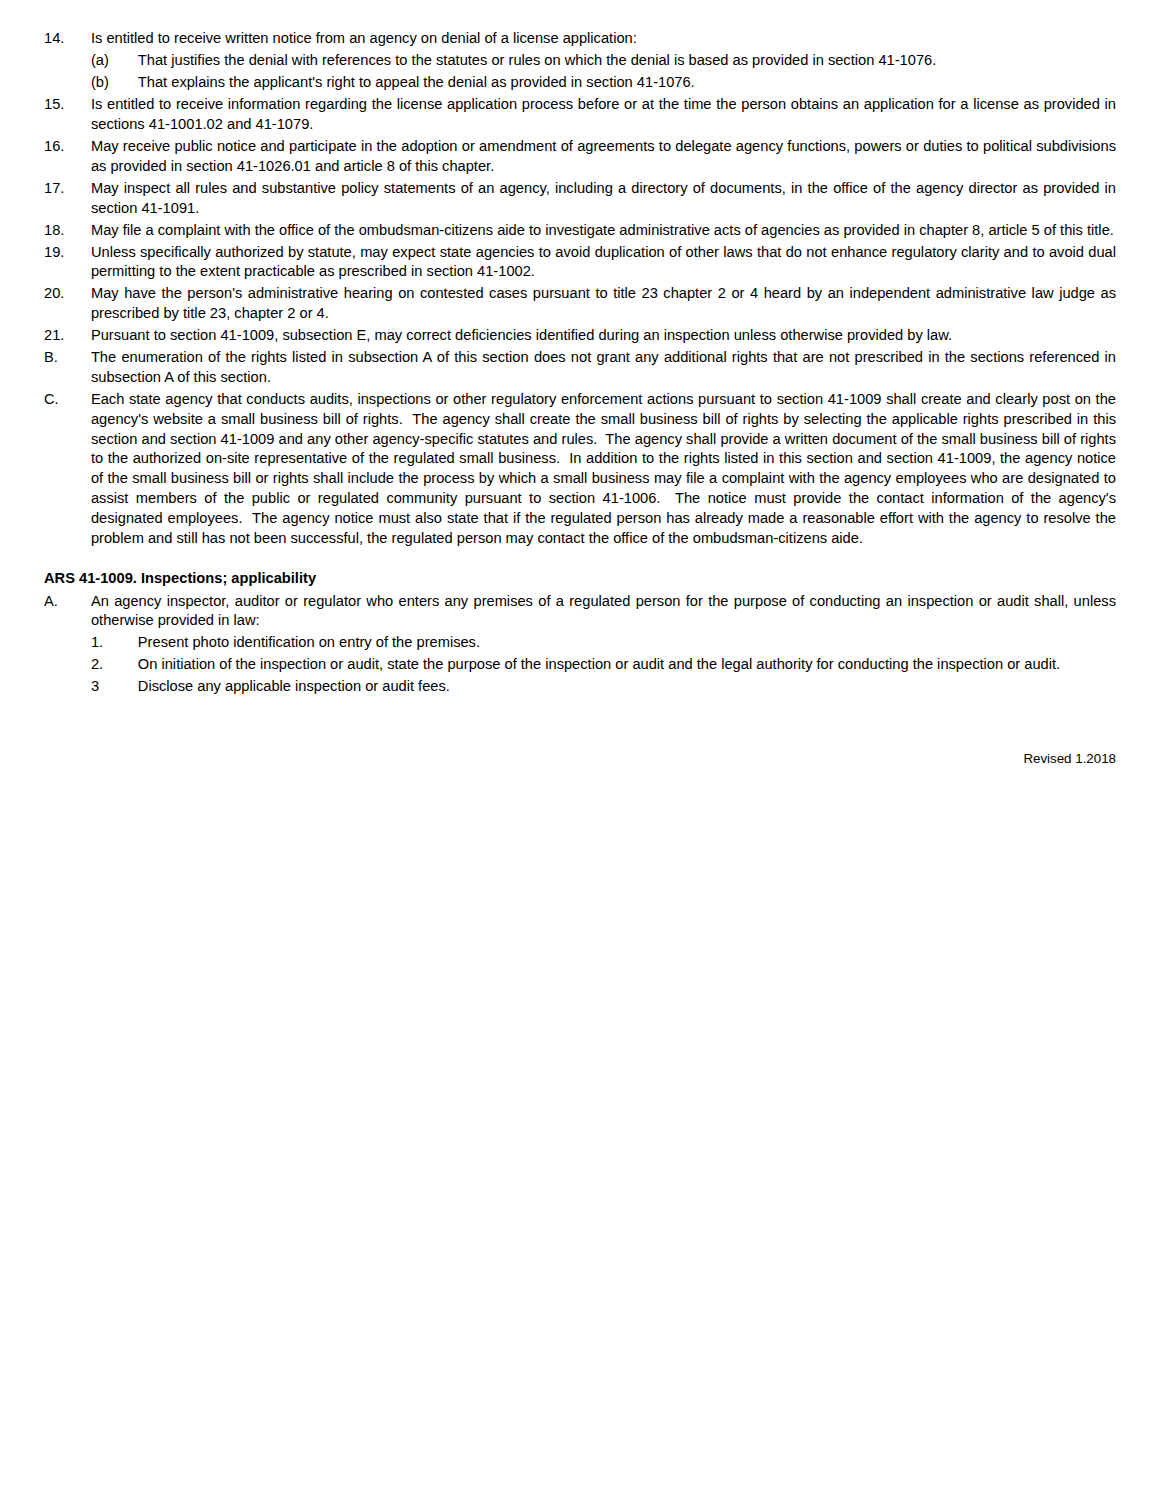14. Is entitled to receive written notice from an agency on denial of a license application:
(a) That justifies the denial with references to the statutes or rules on which the denial is based as provided in section 41-1076.
(b) That explains the applicant's right to appeal the denial as provided in section 41-1076.
15. Is entitled to receive information regarding the license application process before or at the time the person obtains an application for a license as provided in sections 41-1001.02 and 41-1079.
16. May receive public notice and participate in the adoption or amendment of agreements to delegate agency functions, powers or duties to political subdivisions as provided in section 41-1026.01 and article 8 of this chapter.
17. May inspect all rules and substantive policy statements of an agency, including a directory of documents, in the office of the agency director as provided in section 41-1091.
18. May file a complaint with the office of the ombudsman-citizens aide to investigate administrative acts of agencies as provided in chapter 8, article 5 of this title.
19. Unless specifically authorized by statute, may expect state agencies to avoid duplication of other laws that do not enhance regulatory clarity and to avoid dual permitting to the extent practicable as prescribed in section 41-1002.
20. May have the person's administrative hearing on contested cases pursuant to title 23 chapter 2 or 4 heard by an independent administrative law judge as prescribed by title 23, chapter 2 or 4.
21. Pursuant to section 41-1009, subsection E, may correct deficiencies identified during an inspection unless otherwise provided by law.
B. The enumeration of the rights listed in subsection A of this section does not grant any additional rights that are not prescribed in the sections referenced in subsection A of this section.
C. Each state agency that conducts audits, inspections or other regulatory enforcement actions pursuant to section 41-1009 shall create and clearly post on the agency's website a small business bill of rights. The agency shall create the small business bill of rights by selecting the applicable rights prescribed in this section and section 41-1009 and any other agency-specific statutes and rules. The agency shall provide a written document of the small business bill of rights to the authorized on-site representative of the regulated small business. In addition to the rights listed in this section and section 41-1009, the agency notice of the small business bill or rights shall include the process by which a small business may file a complaint with the agency employees who are designated to assist members of the public or regulated community pursuant to section 41-1006. The notice must provide the contact information of the agency's designated employees. The agency notice must also state that if the regulated person has already made a reasonable effort with the agency to resolve the problem and still has not been successful, the regulated person may contact the office of the ombudsman-citizens aide.
ARS 41-1009. Inspections; applicability
A. An agency inspector, auditor or regulator who enters any premises of a regulated person for the purpose of conducting an inspection or audit shall, unless otherwise provided in law:
1. Present photo identification on entry of the premises.
2. On initiation of the inspection or audit, state the purpose of the inspection or audit and the legal authority for conducting the inspection or audit.
3 Disclose any applicable inspection or audit fees.
Revised 1.2018